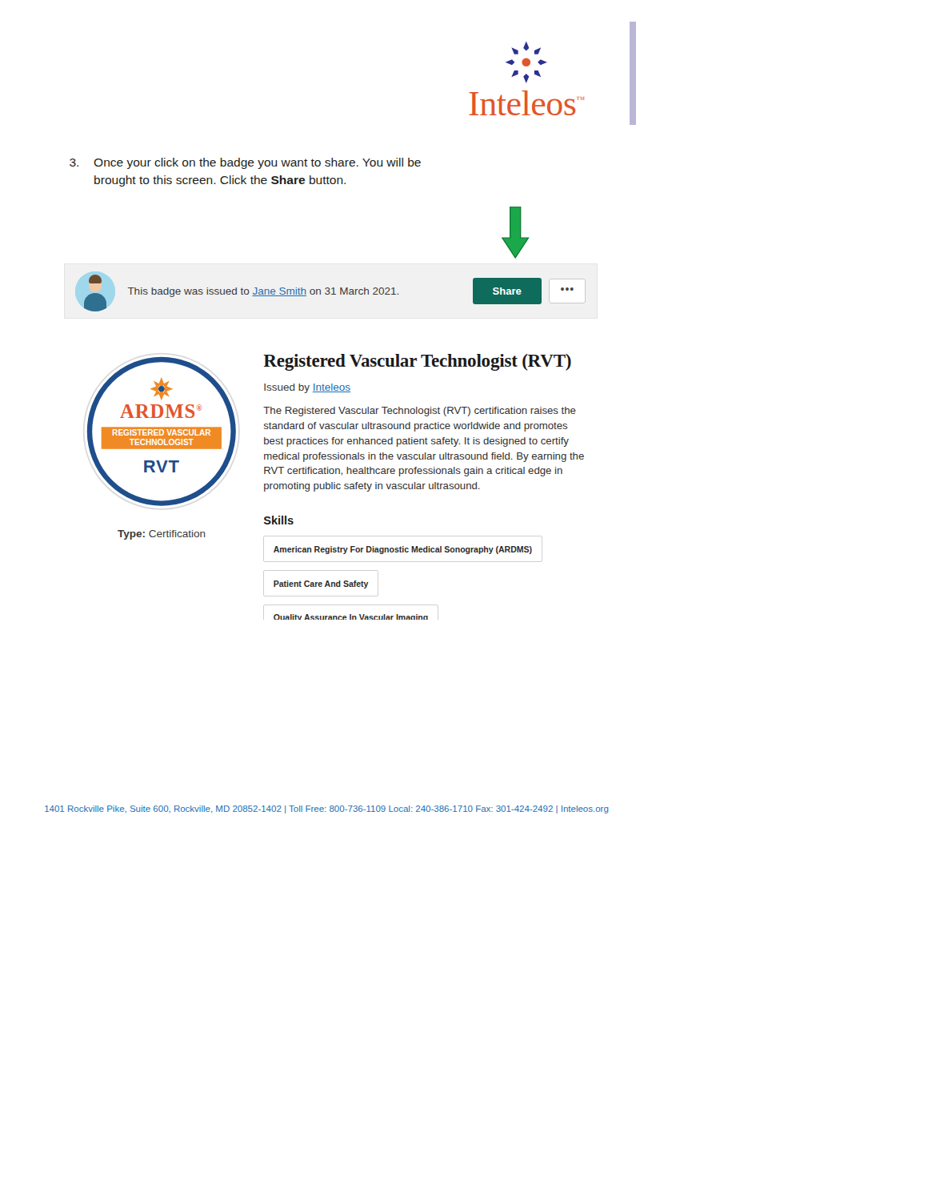Inteleos™
3.
Once your click on the badge you want to share. You will be brought to this screen. Click the Share button.
This badge was issued to Jane Smith on 31 March 2021.
Share
•••
ARDMS® REGISTERED VASCULAR TECHNOLOGIST RVT
Type: Certification
Registered Vascular Technologist (RVT)
Issued by Inteleos
The Registered Vascular Technologist (RVT) certification raises the standard of vascular ultrasound practice worldwide and promotes best practices for enhanced patient safety. It is designed to certify medical professionals in the vascular ultrasound field. By earning the RVT certification, healthcare professionals gain a critical edge in promoting public safety in vascular ultrasound.
Skills
American Registry For Diagnostic Medical Sonography (ARDMS) Patient Care And Safety
Quality Assurance In Vascular Imaging Registered Vascular Technologist (RVT)
1401 Rockville Pike, Suite 600, Rockville, MD 20852-1402 | Toll Free: 800-736-1109 Local: 240-386-1710 Fax: 301-424-2492 | Inteleos.org